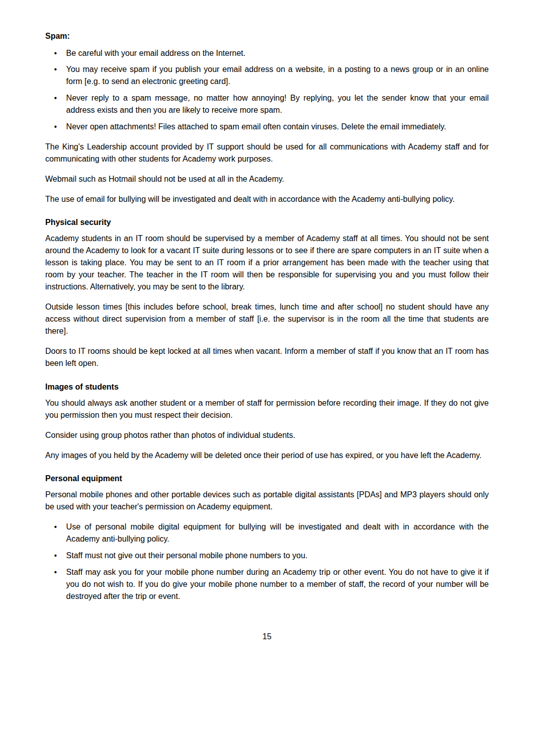Spam:
Be careful with your email address on the Internet.
You may receive spam if you publish your email address on a website, in a posting to a news group or in an online form [e.g. to send an electronic greeting card].
Never reply to a spam message, no matter how annoying! By replying, you let the sender know that your email address exists and then you are likely to receive more spam.
Never open attachments! Files attached to spam email often contain viruses. Delete the email immediately.
The King's Leadership account provided by IT support should be used for all communications with Academy staff and for communicating with other students for Academy work purposes.
Webmail such as Hotmail should not be used at all in the Academy.
The use of email for bullying will be investigated and dealt with in accordance with the Academy anti-bullying policy.
Physical security
Academy students in an IT room should be supervised by a member of Academy staff at all times. You should not be sent around the Academy to look for a vacant IT suite during lessons or to see if there are spare computers in an IT suite when a lesson is taking place. You may be sent to an IT room if a prior arrangement has been made with the teacher using that room by your teacher. The teacher in the IT room will then be responsible for supervising you and you must follow their instructions. Alternatively, you may be sent to the library.
Outside lesson times [this includes before school, break times, lunch time and after school] no student should have any access without direct supervision from a member of staff [i.e. the supervisor is in the room all the time that students are there].
Doors to IT rooms should be kept locked at all times when vacant. Inform a member of staff if you know that an IT room has been left open.
Images of students
You should always ask another student or a member of staff for permission before recording their image. If they do not give you permission then you must respect their decision.
Consider using group photos rather than photos of individual students.
Any images of you held by the Academy will be deleted once their period of use has expired, or you have left the Academy.
Personal equipment
Personal mobile phones and other portable devices such as portable digital assistants [PDAs] and MP3 players should only be used with your teacher's permission on Academy equipment.
Use of personal mobile digital equipment for bullying will be investigated and dealt with in accordance with the Academy anti-bullying policy.
Staff must not give out their personal mobile phone numbers to you.
Staff may ask you for your mobile phone number during an Academy trip or other event. You do not have to give it if you do not wish to. If you do give your mobile phone number to a member of staff, the record of your number will be destroyed after the trip or event.
15